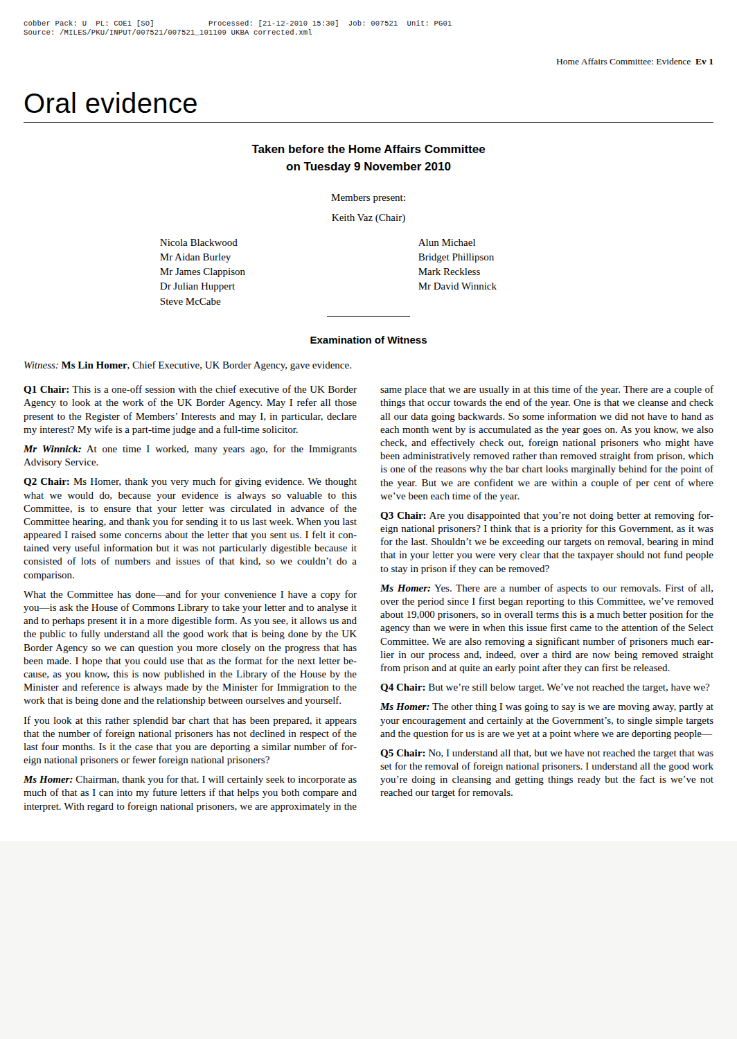cobber Pack: U PL: COE1 [SO] Processed: [21-12-2010 15:30] Job: 007521 Unit: PG01 Source: /MILES/PKU/INPUT/007521/007521_101109 UKBA corrected.xml
Home Affairs Committee: Evidence Ev 1
Oral evidence
Taken before the Home Affairs Committee
on Tuesday 9 November 2010
Members present:
Keith Vaz (Chair)
| Nicola Blackwood | Alun Michael |
| Mr Aidan Burley | Bridget Phillipson |
| Mr James Clappison | Mark Reckless |
| Dr Julian Huppert | Mr David Winnick |
| Steve McCabe | |
Examination of Witness
Witness: Ms Lin Homer, Chief Executive, UK Border Agency, gave evidence.
Q1 Chair: This is a one-off session with the chief executive of the UK Border Agency to look at the work of the UK Border Agency. May I refer all those present to the Register of Members’ Interests and may I, in particular, declare my interest? My wife is a part-time judge and a full-time solicitor.
Mr Winnick: At one time I worked, many years ago, for the Immigrants Advisory Service.
Q2 Chair: Ms Homer, thank you very much for giving evidence. We thought what we would do, because your evidence is always so valuable to this Committee, is to ensure that your letter was circulated in advance of the Committee hearing, and thank you for sending it to us last week. When you last appeared I raised some concerns about the letter that you sent us. I felt it contained very useful information but it was not particularly digestible because it consisted of lots of numbers and issues of that kind, so we couldn’t do a comparison.
What the Committee has done—and for your convenience I have a copy for you—is ask the House of Commons Library to take your letter and to analyse it and to perhaps present it in a more digestible form. As you see, it allows us and the public to fully understand all the good work that is being done by the UK Border Agency so we can question you more closely on the progress that has been made. I hope that you could use that as the format for the next letter because, as you know, this is now published in the Library of the House by the Minister and reference is always made by the Minister for Immigration to the work that is being done and the relationship between ourselves and yourself.
If you look at this rather splendid bar chart that has been prepared, it appears that the number of foreign national prisoners has not declined in respect of the last four months. Is it the case that you are deporting a similar number of foreign national prisoners or fewer foreign national prisoners?
Ms Homer: Chairman, thank you for that. I will certainly seek to incorporate as much of that as I can into my future letters if that helps you both compare and interpret. With regard to foreign national prisoners, we are approximately in the same place that we are usually in at this time of the year. There are a couple of things that occur towards the end of the year. One is that we cleanse and check all our data going backwards. So some information we did not have to hand as each month went by is accumulated as the year goes on. As you know, we also check, and effectively check out, foreign national prisoners who might have been administratively removed rather than removed straight from prison, which is one of the reasons why the bar chart looks marginally behind for the point of the year. But we are confident we are within a couple of per cent of where we’ve been each time of the year.
Q3 Chair: Are you disappointed that you’re not doing better at removing foreign national prisoners? I think that is a priority for this Government, as it was for the last. Shouldn’t we be exceeding our targets on removal, bearing in mind that in your letter you were very clear that the taxpayer should not fund people to stay in prison if they can be removed?
Ms Homer: Yes. There are a number of aspects to our removals. First of all, over the period since I first began reporting to this Committee, we’ve removed about 19,000 prisoners, so in overall terms this is a much better position for the agency than we were in when this issue first came to the attention of the Select Committee. We are also removing a significant number of prisoners much earlier in our process and, indeed, over a third are now being removed straight from prison and at quite an early point after they can first be released.
Q4 Chair: But we’re still below target. We’ve not reached the target, have we?
Ms Homer: The other thing I was going to say is we are moving away, partly at your encouragement and certainly at the Government’s, to single simple targets and the question for us is are we yet at a point where we are deporting people—
Q5 Chair: No, I understand all that, but we have not reached the target that was set for the removal of foreign national prisoners. I understand all the good work you’re doing in cleansing and getting things ready but the fact is we’ve not reached our target for removals.